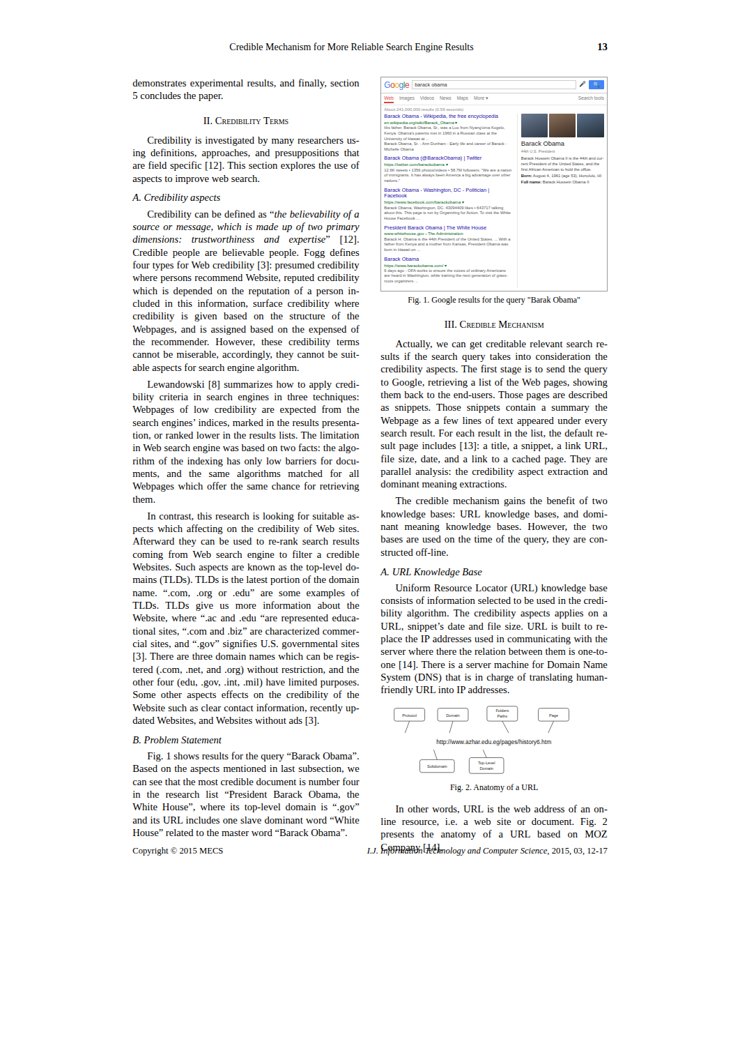Credible Mechanism for More Reliable Search Engine Results
13
demonstrates experimental results, and finally, section 5 concludes the paper.
II. Credibility Terms
Credibility is investigated by many researchers using definitions, approaches, and presuppositions that are field specific [12]. This section explores the use of aspects to improve web search.
A. Credibility aspects
Credibility can be defined as “the believability of a source or message, which is made up of two primary dimensions: trustworthiness and expertise” [12]. Credible people are believable people. Fogg defines four types for Web credibility [3]: presumed credibility where persons recommend Website, reputed credibility which is depended on the reputation of a person included in this information, surface credibility where credibility is given based on the structure of the Webpages, and is assigned based on the expensed of the recommender. However, these credibility terms cannot be miserable, accordingly, they cannot be suitable aspects for search engine algorithm.
Lewandowski [8] summarizes how to apply credibility criteria in search engines in three techniques: Webpages of low credibility are expected from the search engines’ indices, marked in the results presentation, or ranked lower in the results lists. The limitation in Web search engine was based on two facts: the algorithm of the indexing has only low barriers for documents, and the same algorithms matched for all Webpages which offer the same chance for retrieving them.
In contrast, this research is looking for suitable aspects which affecting on the credibility of Web sites. Afterward they can be used to re-rank search results coming from Web search engine to filter a credible Websites. Such aspects are known as the top-level domains (TLDs). TLDs is the latest portion of the domain name. “.com, .org or .edu” are some examples of TLDs. TLDs give us more information about the Website, where “.ac and .edu “are represented educational sites, “.com and .biz” are characterized commercial sites, and “.gov” signifies U.S. governmental sites [3]. There are three domain names which can be registered (.com, .net, and .org) without restriction, and the other four (edu, .gov, .int, .mil) have limited purposes. Some other aspects effects on the credibility of the Website such as clear contact information, recently updated Websites, and Websites without ads [3].
B. Problem Statement
Fig. 1 shows results for the query “Barack Obama”. Based on the aspects mentioned in last subsection, we can see that the most credible document is number four in the research list “President Barack Obama, the White House”, where its top-level domain is “.gov” and its URL includes one slave dominant word “White House” related to the master word “Barack Obama”.
Google
barack obama
🎤
🔍
Web Images Videos News Maps More ▾Search tools
About 241,000,000 results (0.59 seconds)
Barack Obama - Wikipedia, the free encyclopedia
en.wikipedia.org/wiki/Barack_Obama ▾
His father, Barack Obama, Sr., was a Luo from Nyang'oma Kogelo, Kenya. Obama's parents met in 1960 in a Russian class at the University of Hawaii at ...
Barack Obama, Sr. - Ann Dunham - Early life and career of Barack - Michelle Obama
Barack Obama (@BarackObama) | Twitter
https://twitter.com/barackobama ▾
12.6K tweets • 1356 photos/videos • 58.7M followers. "We are a nation of immigrants. It has always been America a big advantage over other nations."
Barack Obama - Washington, DC - Politician | Facebook
https://www.facebook.com/barackobama ▾
Barack Obama, Washington, DC. 43094409 likes • 643717 talking about this. This page is run by Organizing for Action. To visit the White House Facebook ...
President Barack Obama | The White House
www.whitehouse.gov › The Administration
Barack H. Obama is the 44th President of the United States. ... With a father from Kenya and a mother from Kansas, President Obama was born in Hawaii on ...
Barack Obama
https://www.barackobama.com/ ▾
6 days ago - OFA works to ensure the voices of ordinary Americans are heard in Washington, while training the next generation of grassroots organizers ...
Barack Obama
44th U.S. President
Barack Hussein Obama II is the 44th and current President of the United States, and the first African American to hold the office.
Born: August 4, 1961 (age 53), Honolulu, HI
Full name: Barack Hussein Obama II
Fig. 1. Google results for the query "Barak Obama"
III. Credible Mechanism
Actually, we can get creditable relevant search results if the search query takes into consideration the credibility aspects. The first stage is to send the query to Google, retrieving a list of the Web pages, showing them back to the end-users. Those pages are described as snippets. Those snippets contain a summary the Webpage as a few lines of text appeared under every search result. For each result in the list, the default result page includes [13]: a title, a snippet, a link URL, file size, date, and a link to a cached page. They are parallel analysis: the credibility aspect extraction and dominant meaning extractions.
The credible mechanism gains the benefit of two knowledge bases: URL knowledge bases, and dominant meaning knowledge bases. However, the two bases are used on the time of the query, they are constructed off-line.
A. URL Knowledge Base
Uniform Resource Locator (URL) knowledge base consists of information selected to be used in the credibility algorithm. The credibility aspects applies on a URL, snippet’s date and file size. URL is built to replace the IP addresses used in communicating with the server where there the relation between them is one-to-one [14]. There is a server machine for Domain Name System (DNS) that is in charge of translating human-friendly URL into IP addresses.
Protocol Domain Folders Paths Page Subdomain Top-Level Domain http://www.azhar.edu.eg/pages/history6.htm
Fig. 2. Anatomy of a URL
In other words, URL is the web address of an online resource, i.e. a web site or document. Fig. 2 presents the anatomy of a URL based on MOZ Company [14].
Copyright © 2015 MECS
I.J. Information Technology and Computer Science, 2015, 03, 12-17